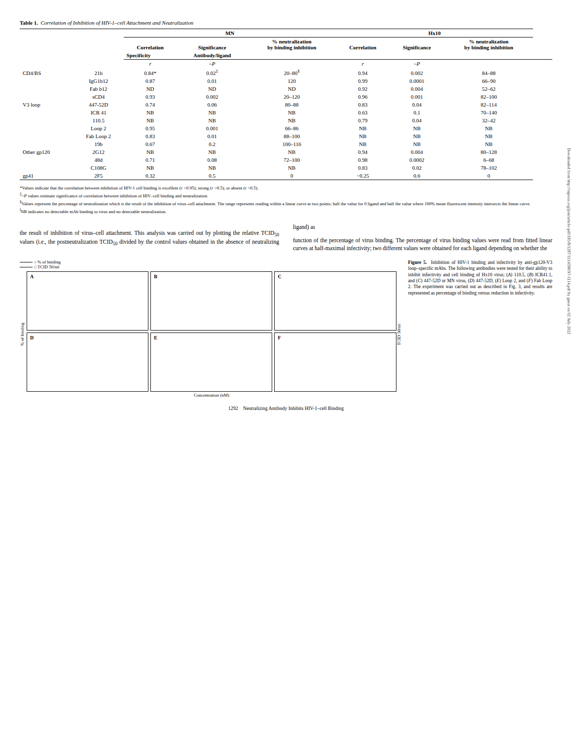Downloaded from http://rupress.org/jem/article-pdf/185/8/1287/1114598/97-1114.pdf by guest on 02 July 2022
Table 1. Correlation of Inhibition of HIV-1–cell Attachment and Neutralization
| | | MN | Hx10 |
| --- | --- | --- | --- |
| Correlation | Significance | % neutralization by binding inhibition | Correlation | Significance | % neutralization by binding inhibition |
| Specificity | Antibody/ligand | | | | | | |
| | | r | ~ P | | r | ~ P | |
| CD4/BS | 21h | 0.84* | 0.02 ‡ | 20–80 § | 0.94 | 0.002 | 84–88 |
| | IgG1b12 | 0.87 | 0.01 | 120 | 0.99 | 0.0001 | 66–90 |
| | Fab b12 | ND | ND | ND | 0.92 | 0.004 | 52–62 |
| | sCD4 | 0.93 | 0.002 | 20–120 | 0.96 | 0.001 | 82–100 |
| V3 loop | 447-52D | 0.74 | 0.06 | 80–88 | 0.83 | 0.04 | 82–114 |
| | ICR 41 | NB | NB | NB | 0.63 | 0.1 | 70–140 |
| | 110.5 | NB | NB | NB | 0.79 | 0.04 | 32–42 |
| | Loop 2 | 0.95 | 0.001 | 66–86 | NB | NB | NB |
| | Fab Loop 2 | 0.83 | 0.01 | 88–100 | NB | NB | NB |
| | 19b | 0.67 | 0.2 | 100–116 | NB | NB | NB |
| Other gp120 | 2G12 | NB | NB | NB | 0.94 | 0.004 | 80–128 |
| | 48d | 0.71 | 0.08 | 72–100 | 0.98 | 0.0002 | 6–68 |
| | C108G | NB | NB | NB | 0.83 | 0.02 | 78–102 |
| gp41 | 2F5 | 0.32 | 0.5 | 0 | −0.25 | 0.6 | 0 |
*Values indicate that the correlation between inhibition of HIV-1 cell binding is excellent (r >0.95); strong (r >0.5); or absent (r <0.5).
‡~P values estimate significance of correlation between inhibition of HIV–cell binding and neutralization.
§Values represent the percentage of neutralization which is the result of the inhibition of virus–cell attachment. The range represents reading within a linear curve at two points; half the value for 0 ligand and half the value where 100% mean fluorescent intensity intersects the linear curve.
‖NB indicates no detectable mAb binding to virus and no detectable neutralization.
the result of inhibition of virus–cell attachment. This analysis was carried out by plotting the relative TCID50 values (i.e., the postneutralization TCID50 divided by the control values obtained in the absence of neutralizing ligand) as
function of the percentage of virus binding. The percentage of virus binding values were read from fitted linear curves at half-maximal infectivity; two different values were obtained for each ligand depending on whether the
% of binding
TCID 50/ml
% of binding
A
B
C
D
E
F
Concentration (nM)
TCID 50/ml
Figure 5. Inhibition of HIV-1 binding and infectivity by anti-gp120-V3 loop–specific mAbs. The following antibodies were tested for their ability to inhibit infectivity and cell binding of Hx10 virus; (A) 110.5, (B) ICR41.1, and (C) 447-52D or MN virus, (D) 447-52D, (E) Loop 2, and (F) Fab Loop 2. The experiment was carried out as described in Fig. 3, and results are represented as percentage of binding versus reduction in infectivity.
1292 Neutralizing Antibody Inhibits HIV-1–cell Binding